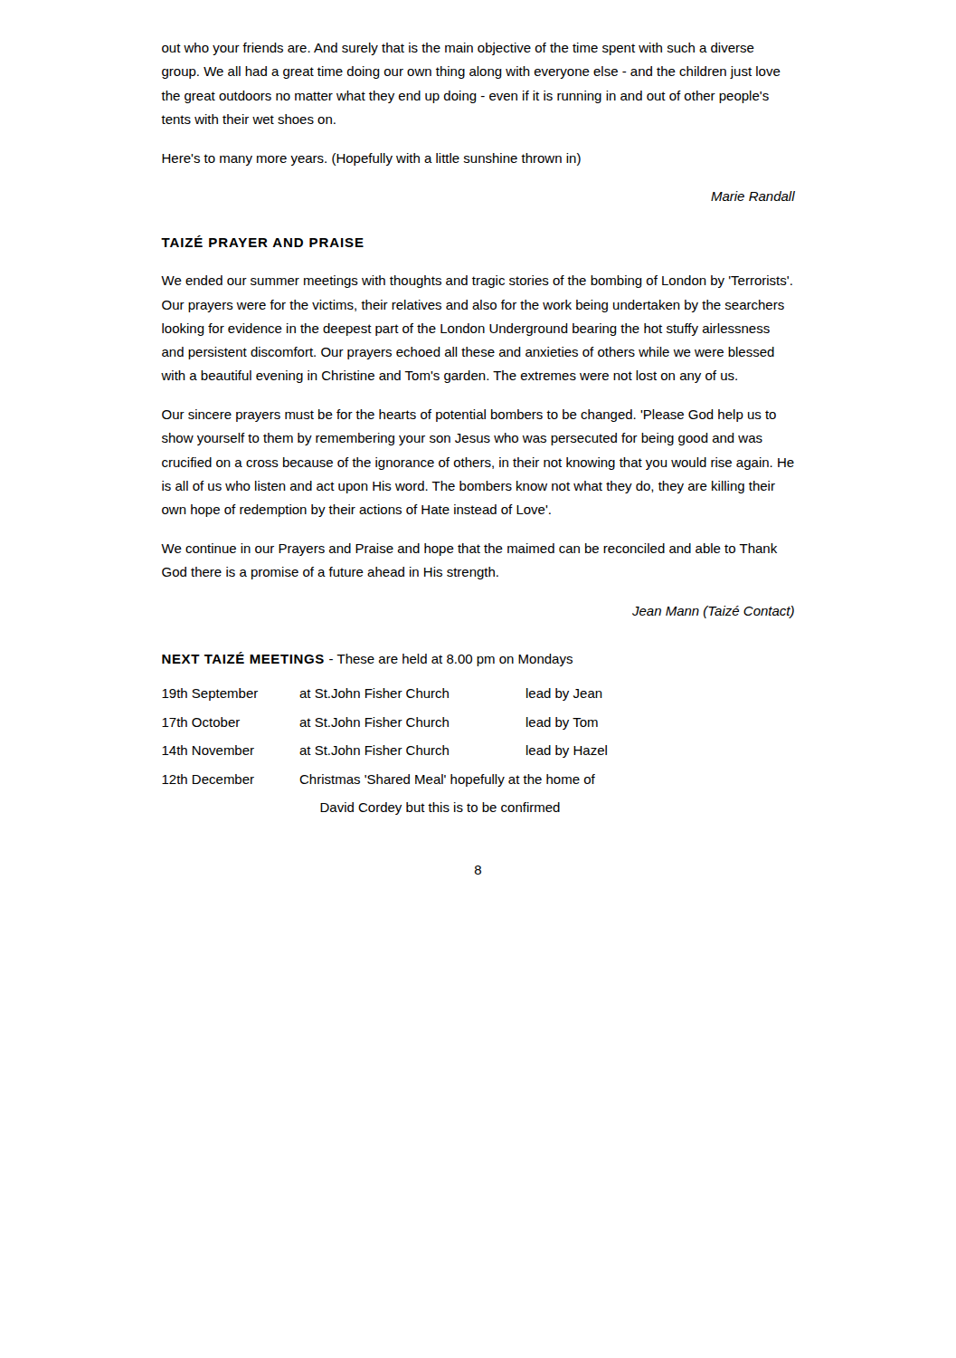out who your friends are. And surely that is the main objective of the time spent with such a diverse group. We all had a great time doing our own thing along with everyone else - and the children just love the great outdoors no matter what they end up doing - even if it is running in and out of other people's tents with their wet shoes on.
Here's to many more years. (Hopefully with a little sunshine thrown in)
Marie Randall
TAIZÉ PRAYER AND PRAISE
We ended our summer meetings with thoughts and tragic stories of the bombing of London by 'Terrorists'. Our prayers were for the victims, their relatives and also for the work being undertaken by the searchers looking for evidence in the deepest part of the London Underground bearing the hot stuffy airlessness and persistent discomfort. Our prayers echoed all these and anxieties of others while we were blessed with a beautiful evening in Christine and Tom's garden. The extremes were not lost on any of us.
Our sincere prayers must be for the hearts of potential bombers to be changed. 'Please God help us to show yourself to them by remembering your son Jesus who was persecuted for being good and was crucified on a cross because of the ignorance of others, in their not knowing that you would rise again. He is all of us who listen and act upon His word. The bombers know not what they do, they are killing their own hope of redemption by their actions of Hate instead of Love'.
We continue in our Prayers and Praise and hope that the maimed can be reconciled and able to Thank God there is a promise of a future ahead in His strength.
Jean Mann (Taizé Contact)
NEXT TAIZÉ MEETINGS - These are held at 8.00 pm on Mondays
| 19th September | at St.John Fisher Church | lead by Jean |
| 17th October | at St.John Fisher Church | lead by Tom |
| 14th November | at St.John Fisher Church | lead by Hazel |
| 12th December | Christmas 'Shared Meal' hopefully at the home of |
| | David Cordey but this is to be confirmed |
8